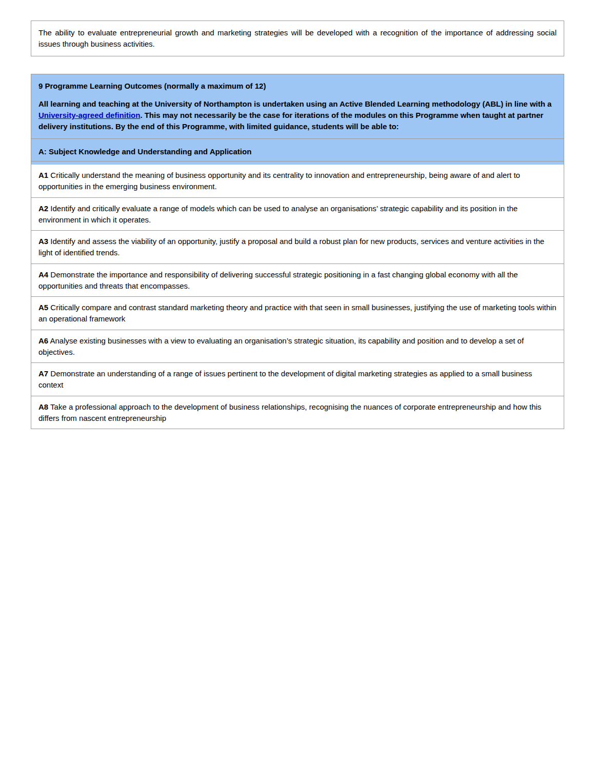The ability to evaluate entrepreneurial growth and marketing strategies will be developed with a recognition of the importance of addressing social issues through business activities.
9 Programme Learning Outcomes (normally a maximum of 12)
All learning and teaching at the University of Northampton is undertaken using an Active Blended Learning methodology (ABL) in line with a University-agreed definition. This may not necessarily be the case for iterations of the modules on this Programme when taught at partner delivery institutions. By the end of this Programme, with limited guidance, students will be able to:
A: Subject Knowledge and Understanding and Application
A1 Critically understand the meaning of business opportunity and its centrality to innovation and entrepreneurship, being aware of and alert to opportunities in the emerging business environment.
A2 Identify and critically evaluate a range of models which can be used to analyse an organisations’ strategic capability and its position in the environment in which it operates.
A3 Identify and assess the viability of an opportunity, justify a proposal and build a robust plan for new products, services and venture activities in the light of identified trends.
A4 Demonstrate the importance and responsibility of delivering successful strategic positioning in a fast changing global economy with all the opportunities and threats that encompasses.
A5 Critically compare and contrast standard marketing theory and practice with that seen in small businesses, justifying the use of marketing tools within an operational framework
A6 Analyse existing businesses with a view to evaluating an organisation’s strategic situation, its capability and position and to develop a set of objectives.
A7 Demonstrate an understanding of a range of issues pertinent to the development of digital marketing strategies as applied to a small business context
A8 Take a professional approach to the development of business relationships, recognising the nuances of corporate entrepreneurship and how this differs from nascent entrepreneurship